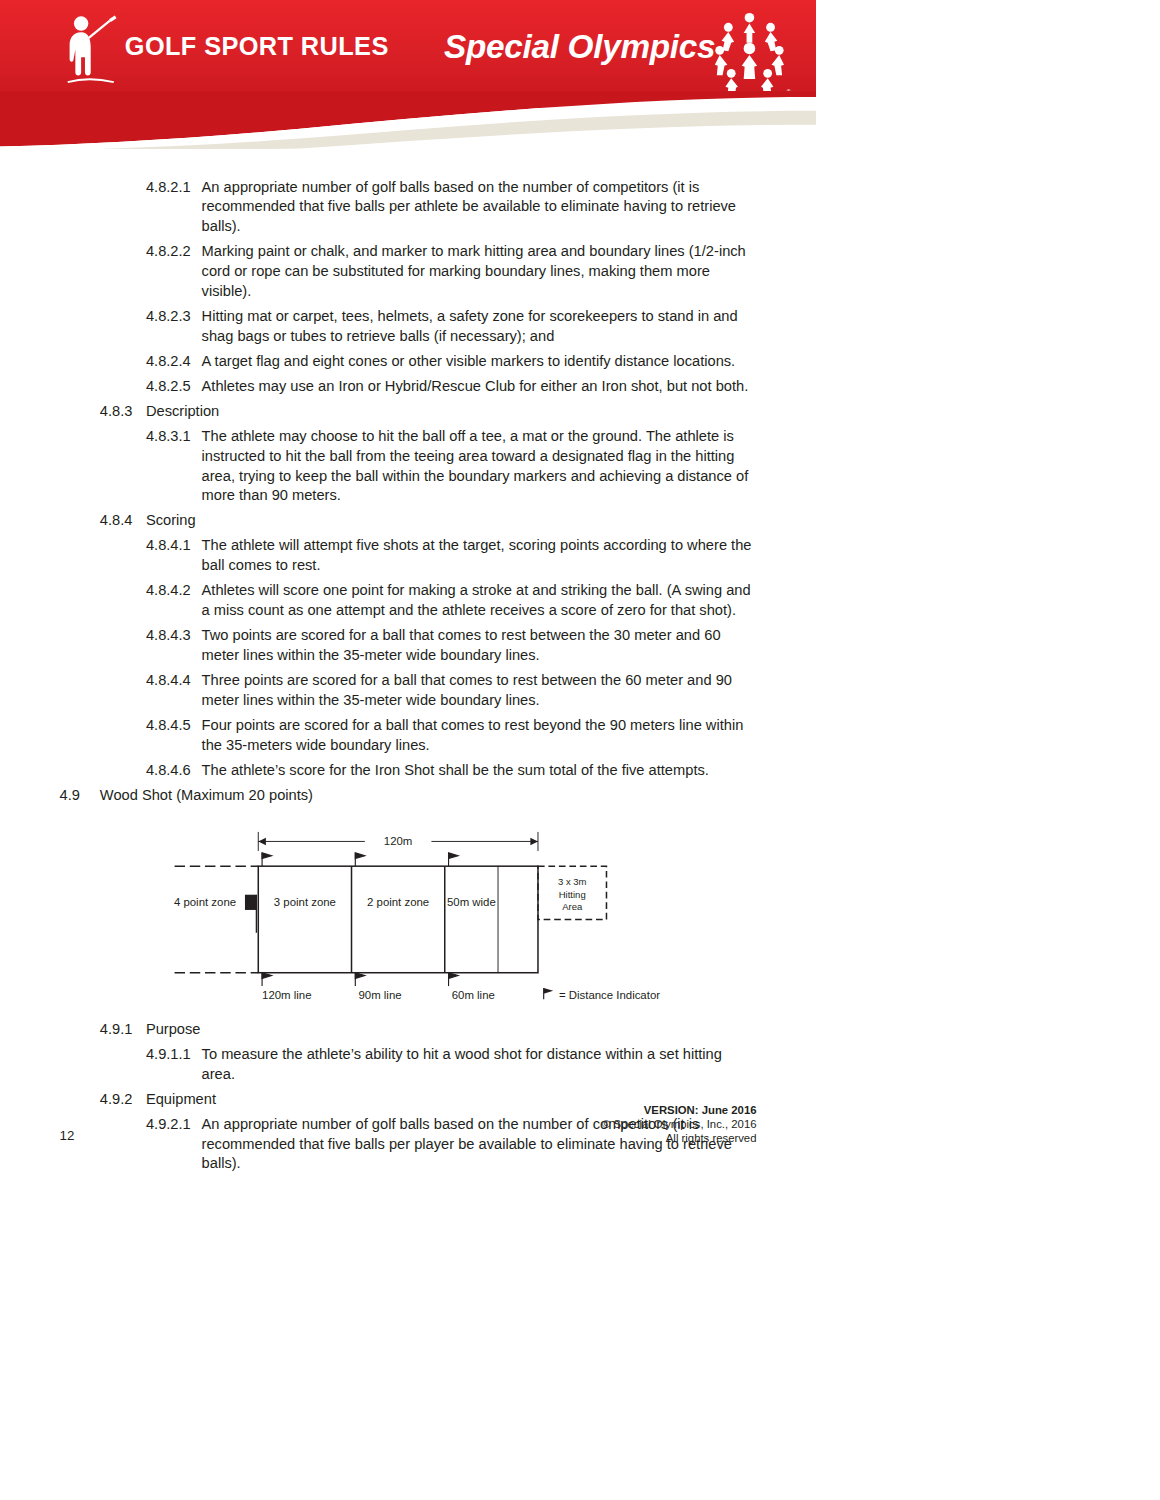GOLF SPORT RULES
Special Olympics
®
4.8.2.1
An appropriate number of golf balls based on the number of competitors (it is recommended that five balls per athlete be available to eliminate having to retrieve balls).
4.8.2.2
Marking paint or chalk, and marker to mark hitting area and boundary lines (1/2-inch cord or rope can be substituted for marking boundary lines, making them more visible).
4.8.2.3
Hitting mat or carpet, tees, helmets, a safety zone for scorekeepers to stand in and shag bags or tubes to retrieve balls (if necessary); and
4.8.2.4
A target flag and eight cones or other visible markers to identify distance locations.
4.8.2.5
Athletes may use an Iron or Hybrid/Rescue Club for either an Iron shot, but not both.
4.8.3
Description
4.8.3.1
The athlete may choose to hit the ball off a tee, a mat or the ground. The athlete is instructed to hit the ball from the teeing area toward a designated flag in the hitting area, trying to keep the ball within the boundary markers and achieving a distance of more than 90 meters.
4.8.4
Scoring
4.8.4.1
The athlete will attempt five shots at the target, scoring points according to where the ball comes to rest.
4.8.4.2
Athletes will score one point for making a stroke at and striking the ball. (A swing and a miss count as one attempt and the athlete receives a score of zero for that shot).
4.8.4.3
Two points are scored for a ball that comes to rest between the 30 meter and 60 meter lines within the 35-meter wide boundary lines.
4.8.4.4
Three points are scored for a ball that comes to rest between the 60 meter and 90 meter lines within the 35-meter wide boundary lines.
4.8.4.5
Four points are scored for a ball that comes to rest beyond the 90 meters line within the 35-meters wide boundary lines.
4.8.4.6
The athlete’s score for the Iron Shot shall be the sum total of the five attempts.
4.9
Wood Shot (Maximum 20 points)
120m 3 x 3m Hitting Area 4 point zone 3 point zone 2 point zone 50m wide 120m line 90m line 60m line = Distance Indicator
4.9.1
Purpose
4.9.1.1
To measure the athlete’s ability to hit a wood shot for distance within a set hitting area.
4.9.2
Equipment
4.9.2.1
An appropriate number of golf balls based on the number of competitors (it is recommended that five balls per player be available to eliminate having to retrieve balls).
12
VERSION: June 2016
© Special Olympics, Inc., 2016
All rights reserved